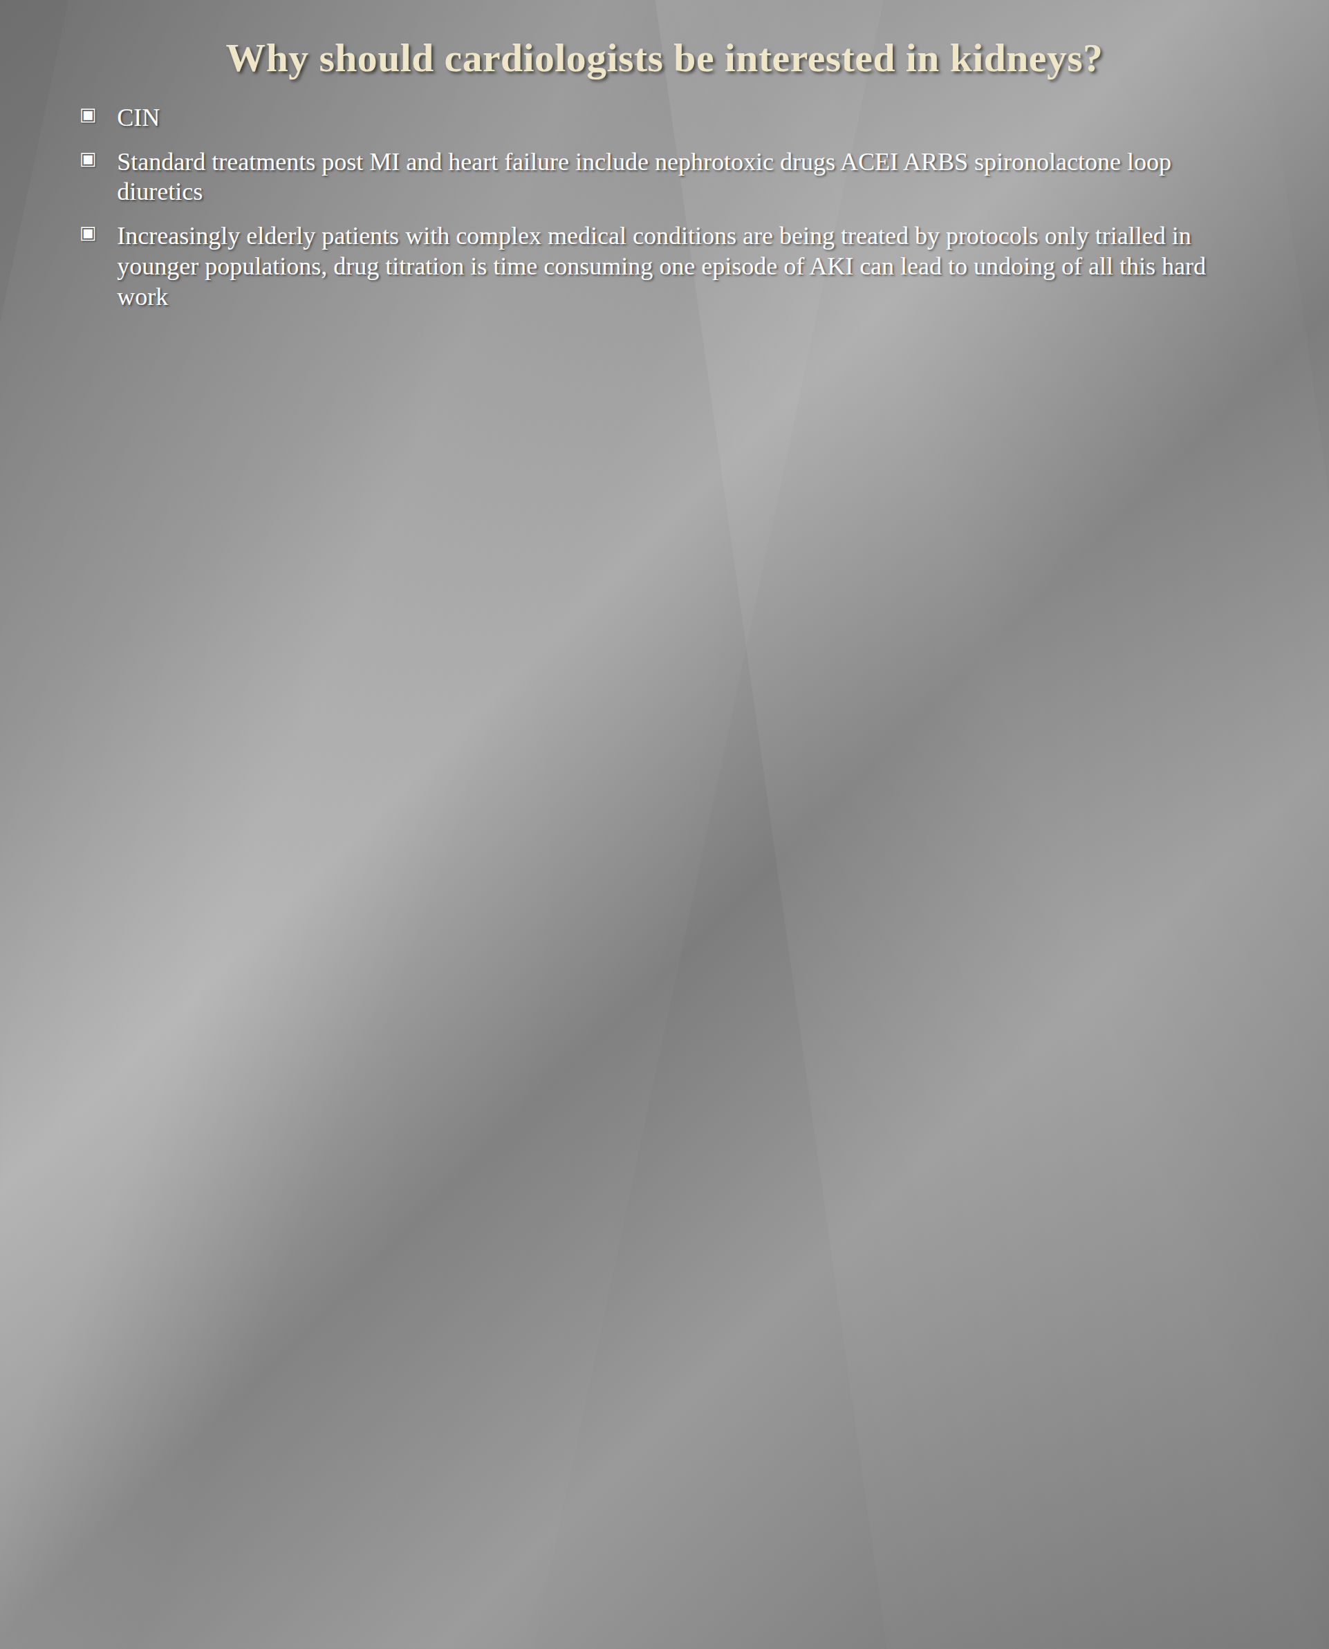Why should cardiologists be interested in kidneys?
CIN
Standard treatments post MI and heart failure include nephrotoxic drugs ACEI ARBS spironolactone loop diuretics
Increasingly elderly patients with complex medical conditions are being treated by protocols only trialled in younger populations, drug titration is time consuming one episode of AKI can lead to undoing of all this hard work